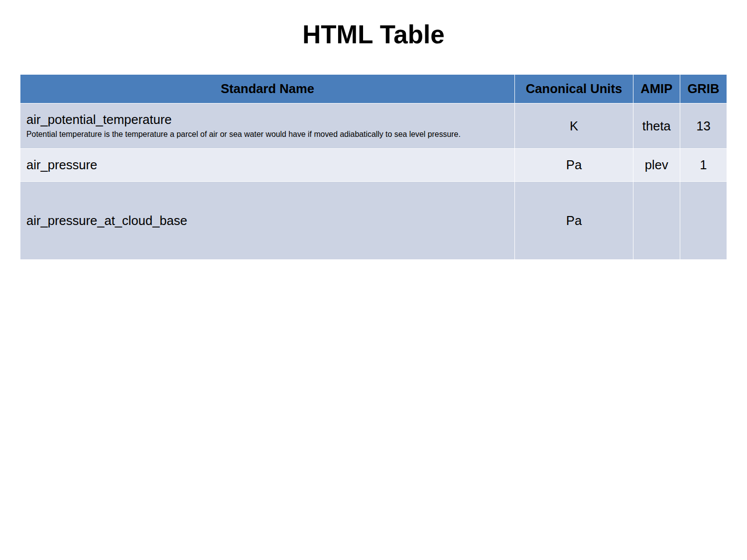HTML Table
| Standard Name | Canonical Units | AMIP | GRIB |
| --- | --- | --- | --- |
| air_potential_temperature Potential temperature is the temperature a parcel of air or sea water would have if moved adiabatically to sea level pressure. | K | theta | 13 |
| air_pressure | Pa | plev | 1 |
| air_pressure_at_cloud_base | Pa | | |